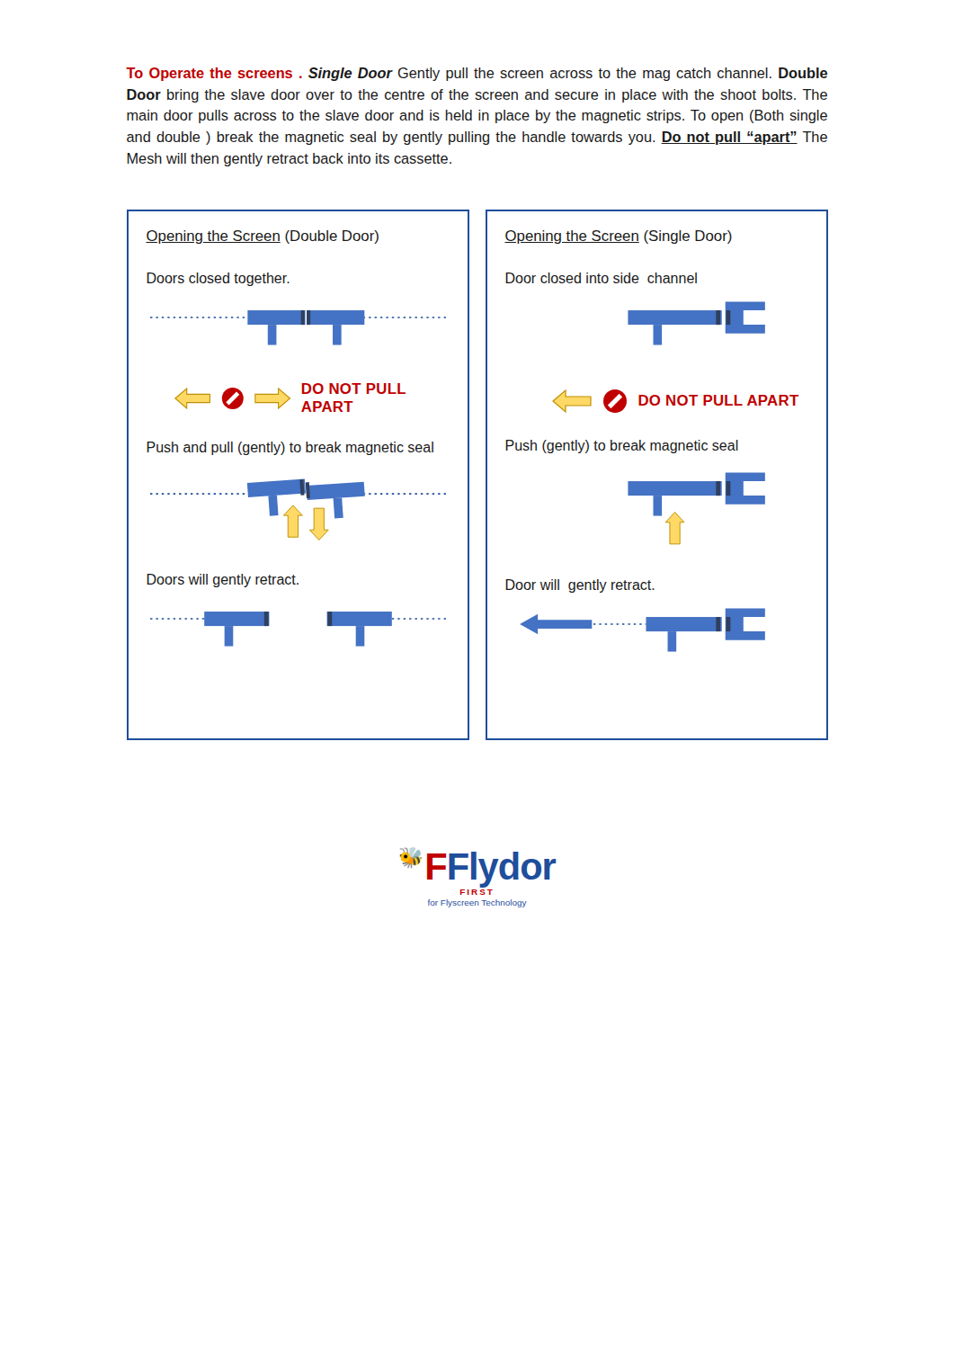To Operate the screens . Single Door Gently pull the screen across to the mag catch channel. Double Door bring the slave door over to the centre of the screen and secure in place with the shoot bolts. The main door pulls across to the slave door and is held in place by the magnetic strips. To open (Both single and double ) break the magnetic seal by gently pulling the handle towards you. Do not pull “apart” The Mesh will then gently retract back into its cassette.
Opening the Screen (Double Door)
Doors closed together.
DO NOT PULL APART
Push and pull (gently) to break magnetic seal
Doors will gently retract.
Opening the Screen (Single Door)
Door closed into side channel
DO NOT PULL APART
Push (gently) to break magnetic seal
Door will gently retract.
🐝FFlydor
FIRST
for Flyscreen Technology